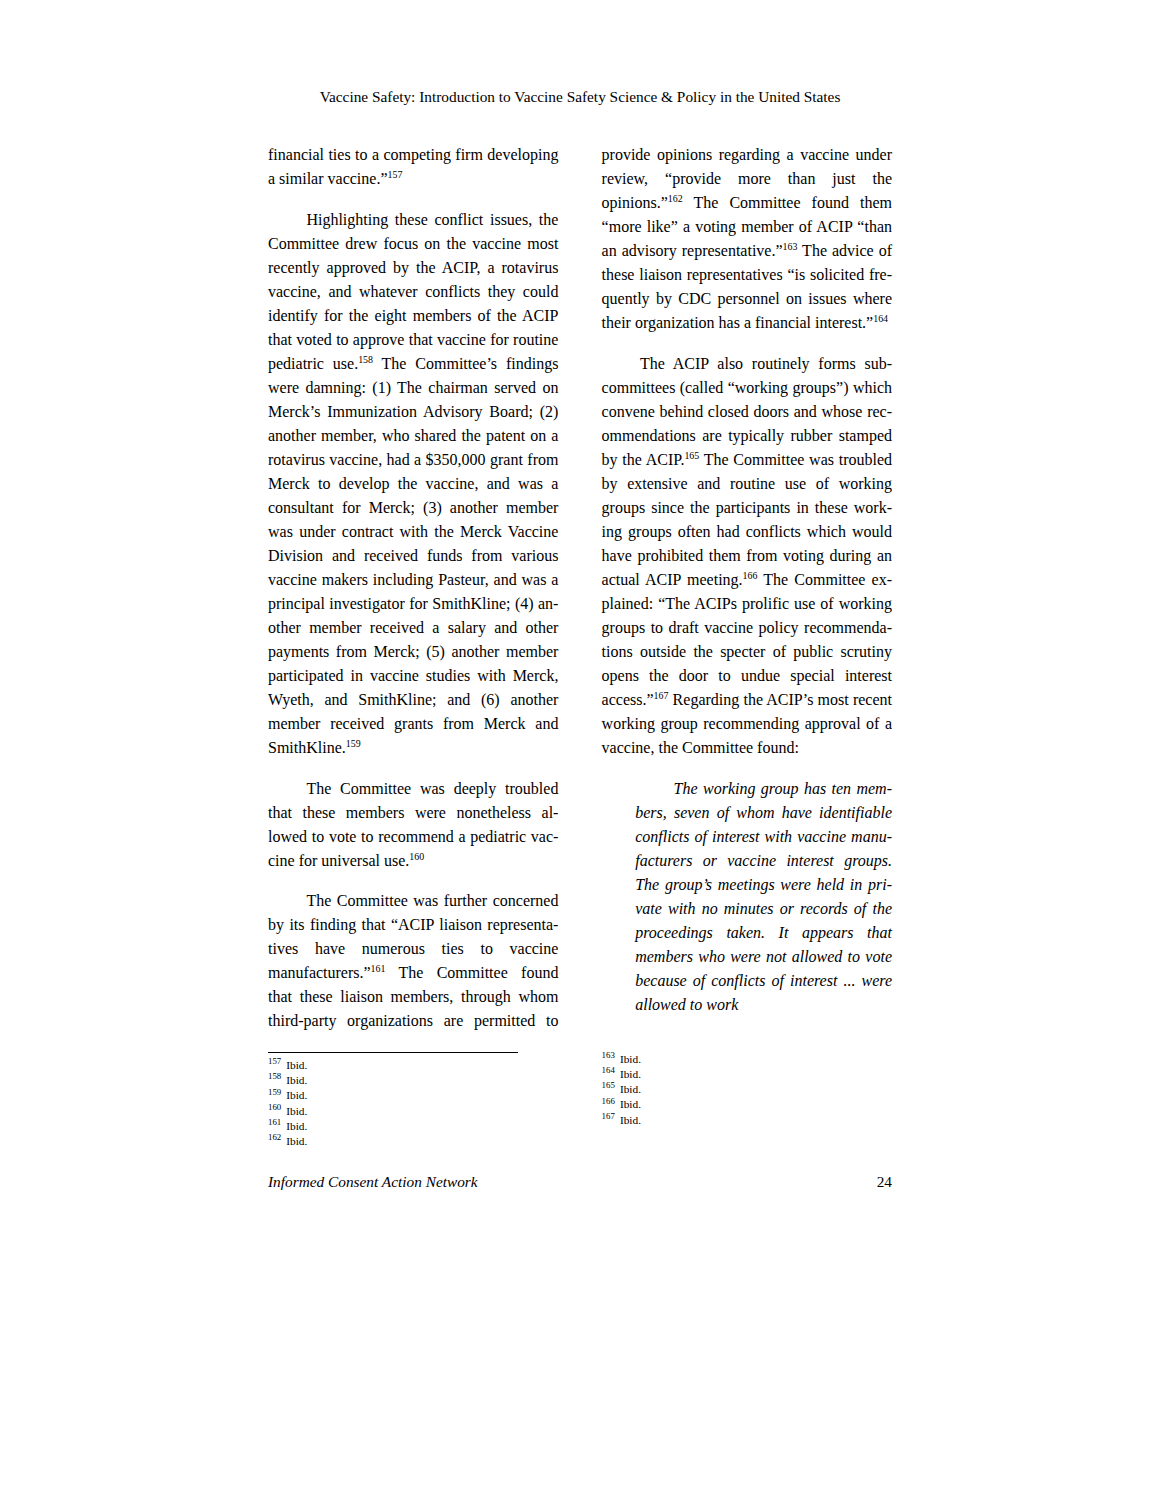Vaccine Safety: Introduction to Vaccine Safety Science & Policy in the United States
financial ties to a competing firm developing a similar vaccine.”157
Highlighting these conflict issues, the Committee drew focus on the vaccine most recently approved by the ACIP, a rotavirus vaccine, and whatever conflicts they could identify for the eight members of the ACIP that voted to approve that vaccine for routine pediatric use.158 The Committee’s findings were damning: (1) The chairman served on Merck’s Immunization Advisory Board; (2) another member, who shared the patent on a rotavirus vaccine, had a $350,000 grant from Merck to develop the vaccine, and was a consultant for Merck; (3) another member was under contract with the Merck Vaccine Division and received funds from various vaccine makers including Pasteur, and was a principal investigator for SmithKline; (4) another member received a salary and other payments from Merck; (5) another member participated in vaccine studies with Merck, Wyeth, and SmithKline; and (6) another member received grants from Merck and SmithKline.159
The Committee was deeply troubled that these members were nonetheless allowed to vote to recommend a pediatric vaccine for universal use.160
The Committee was further concerned by its finding that “ACIP liaison representatives have numerous ties to vaccine manufacturers.”161 The Committee found that these liaison members, through whom third-party organizations are permitted to provide opinions regarding a vaccine under review, “provide more than just the opinions.”162 The Committee found them “more like” a voting member of ACIP “than an advisory representative.”163 The advice of these liaison representatives “is solicited frequently by CDC personnel on issues where their organization has a financial interest.”164
The ACIP also routinely forms subcommittees (called “working groups”) which convene behind closed doors and whose recommendations are typically rubber stamped by the ACIP.165 The Committee was troubled by extensive and routine use of working groups since the participants in these working groups often had conflicts which would have prohibited them from voting during an actual ACIP meeting.166 The Committee explained: “The ACIPs prolific use of working groups to draft vaccine policy recommendations outside the specter of public scrutiny opens the door to undue special interest access.”167 Regarding the ACIP’s most recent working group recommending approval of a vaccine, the Committee found:
The working group has ten members, seven of whom have identifiable conflicts of interest with vaccine manufacturers or vaccine interest groups. The group’s meetings were held in private with no minutes or records of the proceedings taken. It appears that members who were not allowed to vote because of conflicts of interest ... were allowed to work
157 Ibid.
158 Ibid.
159 Ibid.
160 Ibid.
161 Ibid.
162 Ibid.
163 Ibid.
164 Ibid.
165 Ibid.
166 Ibid.
167 Ibid.
Informed Consent Action Network 24